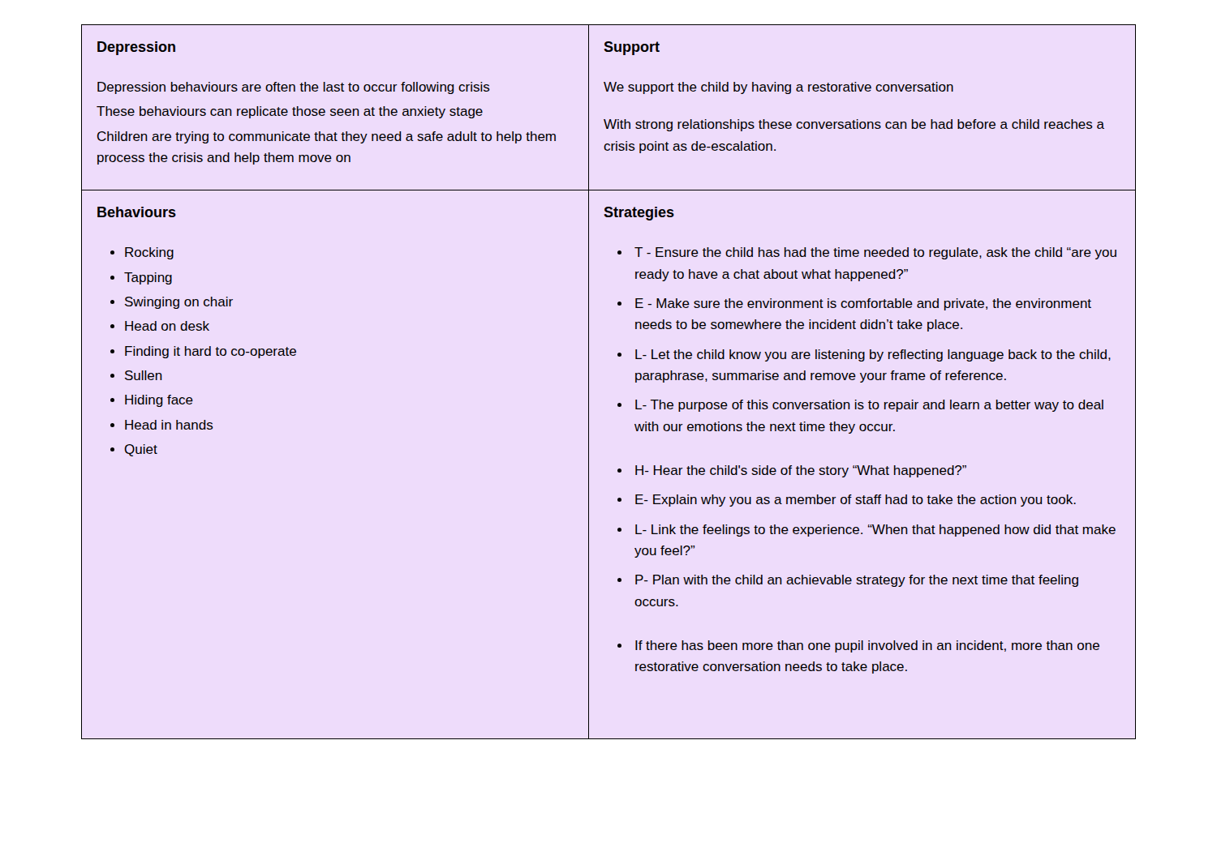| Depression Depression behaviours are often the last to occur following crisis These behaviours can replicate those seen at the anxiety stage Children are trying to communicate that they need a safe adult to help them process the crisis and help them move on | Support We support the child by having a restorative conversation With strong relationships these conversations can be had before a child reaches a crisis point as de-escalation. |
| Behaviours Rocking Tapping Swinging on chair Head on desk Finding it hard to co-operate Sullen Hiding face Head in hands Quiet | Strategies T - Ensure the child has had the time needed to regulate, ask the child “are you ready to have a chat about what happened?” E - Make sure the environment is comfortable and private, the environment needs to be somewhere the incident didn’t take place. L- Let the child know you are listening by reflecting language back to the child, paraphrase, summarise and remove your frame of reference. L- The purpose of this conversation is to repair and learn a better way to deal with our emotions the next time they occur. H- Hear the child's side of the story “What happened?” E- Explain why you as a member of staff had to take the action you took. L- Link the feelings to the experience. “When that happened how did that make you feel?” P- Plan with the child an achievable strategy for the next time that feeling occurs. If there has been more than one pupil involved in an incident, more than one restorative conversation needs to take place. |